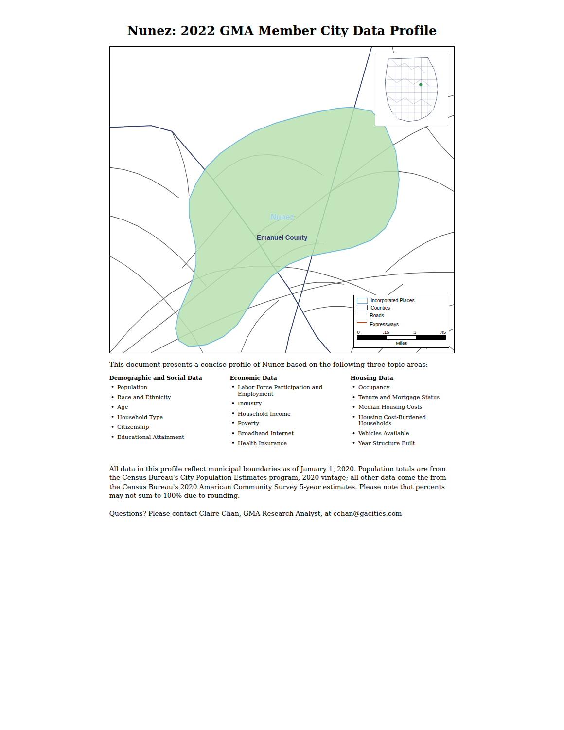Nunez: 2022 GMA Member City Data Profile
Nunez Emanuel County
Incorporated Places
Counties
Roads
Expressways
0.15.3.45
Miles
This document presents a concise profile of Nunez based on the following three topic areas:
Demographic and Social Data
Population
Race and Ethnicity
Age
Household Type
Citizenship
Educational Attainment
Economic Data
Labor Force Participation and Employment
Industry
Household Income
Poverty
Broadband Internet
Health Insurance
Housing Data
Occupancy
Tenure and Mortgage Status
Median Housing Costs
Housing Cost-Burdened Households
Vehicles Available
Year Structure Built
All data in this profile reflect municipal boundaries as of January 1, 2020. Population totals are from the Census Bureau's City Population Estimates program, 2020 vintage; all other data come the from the Census Bureau's 2020 American Community Survey 5-year estimates. Please note that percents may not sum to 100% due to rounding.
Questions? Please contact Claire Chan, GMA Research Analyst, at cchan@gacities.com